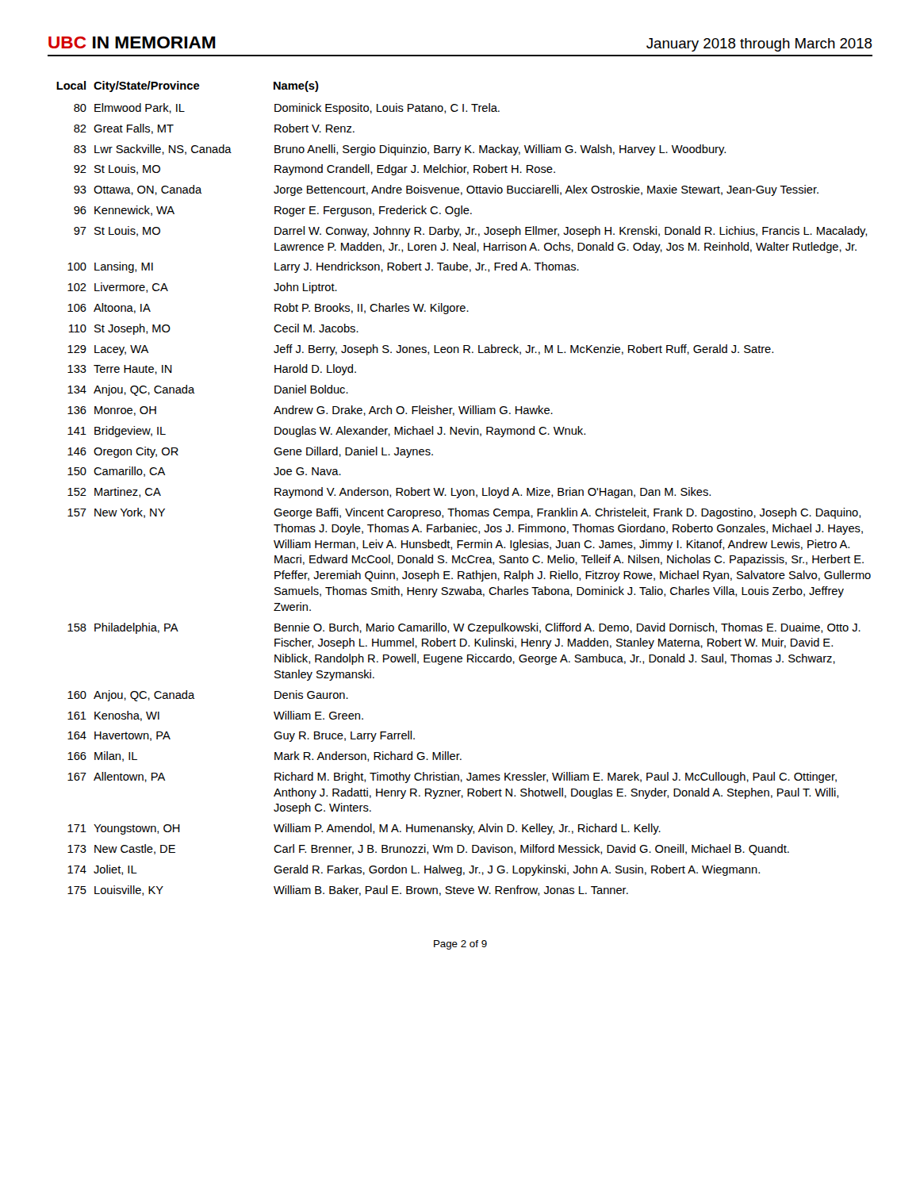UBC IN MEMORIAM
January 2018 through March 2018
| Local | City/State/Province | Name(s) |
| --- | --- | --- |
| 80 | Elmwood Park, IL | Dominick Esposito, Louis Patano, C I. Trela. |
| 82 | Great Falls, MT | Robert V. Renz. |
| 83 | Lwr Sackville, NS, Canada | Bruno Anelli, Sergio Diquinzio, Barry K. Mackay, William G. Walsh, Harvey L. Woodbury. |
| 92 | St Louis, MO | Raymond Crandell, Edgar J. Melchior, Robert H. Rose. |
| 93 | Ottawa, ON, Canada | Jorge Bettencourt, Andre Boisvenue, Ottavio Bucciarelli, Alex Ostroskie, Maxie Stewart, Jean-Guy Tessier. |
| 96 | Kennewick, WA | Roger E. Ferguson, Frederick C. Ogle. |
| 97 | St Louis, MO | Darrel W. Conway, Johnny R. Darby, Jr., Joseph Ellmer, Joseph H. Krenski, Donald R. Lichius, Francis L. Macalady, Lawrence P. Madden, Jr., Loren J. Neal, Harrison A. Ochs, Donald G. Oday, Jos M. Reinhold, Walter Rutledge, Jr. |
| 100 | Lansing, MI | Larry J. Hendrickson, Robert J. Taube, Jr., Fred A. Thomas. |
| 102 | Livermore, CA | John Liptrot. |
| 106 | Altoona, IA | Robt P. Brooks, II, Charles W. Kilgore. |
| 110 | St Joseph, MO | Cecil M. Jacobs. |
| 129 | Lacey, WA | Jeff J. Berry, Joseph S. Jones, Leon R. Labreck, Jr., M L. McKenzie, Robert Ruff, Gerald J. Satre. |
| 133 | Terre Haute, IN | Harold D. Lloyd. |
| 134 | Anjou, QC, Canada | Daniel Bolduc. |
| 136 | Monroe, OH | Andrew G. Drake, Arch O. Fleisher, William G. Hawke. |
| 141 | Bridgeview, IL | Douglas W. Alexander, Michael J. Nevin, Raymond C. Wnuk. |
| 146 | Oregon City, OR | Gene Dillard, Daniel L. Jaynes. |
| 150 | Camarillo, CA | Joe G. Nava. |
| 152 | Martinez, CA | Raymond V. Anderson, Robert W. Lyon, Lloyd A. Mize, Brian O'Hagan, Dan M. Sikes. |
| 157 | New York, NY | George Baffi, Vincent Caropreso, Thomas Cempa, Franklin A. Christeleit, Frank D. Dagostino, Joseph C. Daquino, Thomas J. Doyle, Thomas A. Farbaniec, Jos J. Fimmono, Thomas Giordano, Roberto Gonzales, Michael J. Hayes, William Herman, Leiv A. Hunsbedt, Fermin A. Iglesias, Juan C. James, Jimmy I. Kitanof, Andrew Lewis, Pietro A. Macri, Edward McCool, Donald S. McCrea, Santo C. Melio, Telleif A. Nilsen, Nicholas C. Papazissis, Sr., Herbert E. Pfeffer, Jeremiah Quinn, Joseph E. Rathjen, Ralph J. Riello, Fitzroy Rowe, Michael Ryan, Salvatore Salvo, Gullermo Samuels, Thomas Smith, Henry Szwaba, Charles Tabona, Dominick J. Talio, Charles Villa, Louis Zerbo, Jeffrey Zwerin. |
| 158 | Philadelphia, PA | Bennie O. Burch, Mario Camarillo, W Czepulkowski, Clifford A. Demo, David Dornisch, Thomas E. Duaime, Otto J. Fischer, Joseph L. Hummel, Robert D. Kulinski, Henry J. Madden, Stanley Materna, Robert W. Muir, David E. Niblick, Randolph R. Powell, Eugene Riccardo, George A. Sambuca, Jr., Donald J. Saul, Thomas J. Schwarz, Stanley Szymanski. |
| 160 | Anjou, QC, Canada | Denis Gauron. |
| 161 | Kenosha, WI | William E. Green. |
| 164 | Havertown, PA | Guy R. Bruce, Larry Farrell. |
| 166 | Milan, IL | Mark R. Anderson, Richard G. Miller. |
| 167 | Allentown, PA | Richard M. Bright, Timothy Christian, James Kressler, William E. Marek, Paul J. McCullough, Paul C. Ottinger, Anthony J. Radatti, Henry R. Ryzner, Robert N. Shotwell, Douglas E. Snyder, Donald A. Stephen, Paul T. Willi, Joseph C. Winters. |
| 171 | Youngstown, OH | William P. Amendol, M A. Humenansky, Alvin D. Kelley, Jr., Richard L. Kelly. |
| 173 | New Castle, DE | Carl F. Brenner, J B. Brunozzi, Wm D. Davison, Milford Messick, David G. Oneill, Michael B. Quandt. |
| 174 | Joliet, IL | Gerald R. Farkas, Gordon L. Halweg, Jr., J G. Lopykinski, John A. Susin, Robert A. Wiegmann. |
| 175 | Louisville, KY | William B. Baker, Paul E. Brown, Steve W. Renfrow, Jonas L. Tanner. |
Page 2 of 9